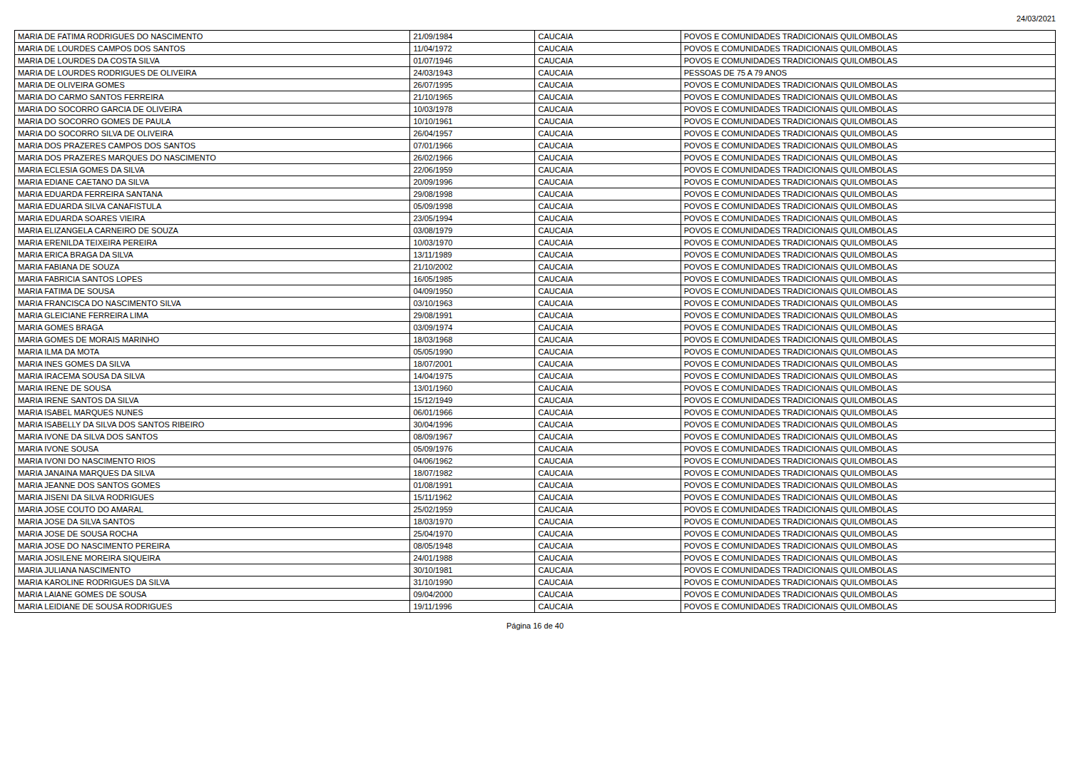24/03/2021
| MARIA DE FATIMA RODRIGUES DO NASCIMENTO | 21/09/1984 | CAUCAIA | POVOS E COMUNIDADES TRADICIONAIS QUILOMBOLAS |
| MARIA DE LOURDES CAMPOS DOS SANTOS | 11/04/1972 | CAUCAIA | POVOS E COMUNIDADES TRADICIONAIS QUILOMBOLAS |
| MARIA DE LOURDES DA COSTA SILVA | 01/07/1946 | CAUCAIA | POVOS E COMUNIDADES TRADICIONAIS QUILOMBOLAS |
| MARIA DE LOURDES RODRIGUES DE OLIVEIRA | 24/03/1943 | CAUCAIA | PESSOAS DE 75 A 79 ANOS |
| MARIA DE OLIVEIRA GOMES | 26/07/1995 | CAUCAIA | POVOS E COMUNIDADES TRADICIONAIS QUILOMBOLAS |
| MARIA DO CARMO SANTOS FERREIRA | 21/10/1965 | CAUCAIA | POVOS E COMUNIDADES TRADICIONAIS QUILOMBOLAS |
| MARIA DO SOCORRO GARCIA DE OLIVEIRA | 10/03/1978 | CAUCAIA | POVOS E COMUNIDADES TRADICIONAIS QUILOMBOLAS |
| MARIA DO SOCORRO GOMES DE PAULA | 10/10/1961 | CAUCAIA | POVOS E COMUNIDADES TRADICIONAIS QUILOMBOLAS |
| MARIA DO SOCORRO SILVA DE OLIVEIRA | 26/04/1957 | CAUCAIA | POVOS E COMUNIDADES TRADICIONAIS QUILOMBOLAS |
| MARIA DOS PRAZERES CAMPOS DOS SANTOS | 07/01/1966 | CAUCAIA | POVOS E COMUNIDADES TRADICIONAIS QUILOMBOLAS |
| MARIA DOS PRAZERES MARQUES DO NASCIMENTO | 26/02/1966 | CAUCAIA | POVOS E COMUNIDADES TRADICIONAIS QUILOMBOLAS |
| MARIA ECLESIA GOMES DA SILVA | 22/06/1959 | CAUCAIA | POVOS E COMUNIDADES TRADICIONAIS QUILOMBOLAS |
| MARIA EDIANE CAETANO DA SILVA | 20/09/1996 | CAUCAIA | POVOS E COMUNIDADES TRADICIONAIS QUILOMBOLAS |
| MARIA EDUARDA FERREIRA SANTANA | 29/08/1998 | CAUCAIA | POVOS E COMUNIDADES TRADICIONAIS QUILOMBOLAS |
| MARIA EDUARDA SILVA CANAFISTULA | 05/09/1998 | CAUCAIA | POVOS E COMUNIDADES TRADICIONAIS QUILOMBOLAS |
| MARIA EDUARDA SOARES VIEIRA | 23/05/1994 | CAUCAIA | POVOS E COMUNIDADES TRADICIONAIS QUILOMBOLAS |
| MARIA ELIZANGELA CARNEIRO DE SOUZA | 03/08/1979 | CAUCAIA | POVOS E COMUNIDADES TRADICIONAIS QUILOMBOLAS |
| MARIA ERENILDA TEIXEIRA PEREIRA | 10/03/1970 | CAUCAIA | POVOS E COMUNIDADES TRADICIONAIS QUILOMBOLAS |
| MARIA ERICA BRAGA DA SILVA | 13/11/1989 | CAUCAIA | POVOS E COMUNIDADES TRADICIONAIS QUILOMBOLAS |
| MARIA FABIANA DE SOUZA | 21/10/2002 | CAUCAIA | POVOS E COMUNIDADES TRADICIONAIS QUILOMBOLAS |
| MARIA FABRICIA SANTOS LOPES | 16/05/1985 | CAUCAIA | POVOS E COMUNIDADES TRADICIONAIS QUILOMBOLAS |
| MARIA FATIMA DE SOUSA | 04/09/1950 | CAUCAIA | POVOS E COMUNIDADES TRADICIONAIS QUILOMBOLAS |
| MARIA FRANCISCA DO NASCIMENTO SILVA | 03/10/1963 | CAUCAIA | POVOS E COMUNIDADES TRADICIONAIS QUILOMBOLAS |
| MARIA GLEICIANE FERREIRA LIMA | 29/08/1991 | CAUCAIA | POVOS E COMUNIDADES TRADICIONAIS QUILOMBOLAS |
| MARIA GOMES BRAGA | 03/09/1974 | CAUCAIA | POVOS E COMUNIDADES TRADICIONAIS QUILOMBOLAS |
| MARIA GOMES DE MORAIS MARINHO | 18/03/1968 | CAUCAIA | POVOS E COMUNIDADES TRADICIONAIS QUILOMBOLAS |
| MARIA ILMA DA MOTA | 05/05/1990 | CAUCAIA | POVOS E COMUNIDADES TRADICIONAIS QUILOMBOLAS |
| MARIA INES GOMES DA SILVA | 18/07/2001 | CAUCAIA | POVOS E COMUNIDADES TRADICIONAIS QUILOMBOLAS |
| MARIA IRACEMA SOUSA DA SILVA | 14/04/1975 | CAUCAIA | POVOS E COMUNIDADES TRADICIONAIS QUILOMBOLAS |
| MARIA IRENE DE SOUSA | 13/01/1960 | CAUCAIA | POVOS E COMUNIDADES TRADICIONAIS QUILOMBOLAS |
| MARIA IRENE SANTOS DA SILVA | 15/12/1949 | CAUCAIA | POVOS E COMUNIDADES TRADICIONAIS QUILOMBOLAS |
| MARIA ISABEL MARQUES NUNES | 06/01/1966 | CAUCAIA | POVOS E COMUNIDADES TRADICIONAIS QUILOMBOLAS |
| MARIA ISABELLY DA SILVA DOS SANTOS RIBEIRO | 30/04/1996 | CAUCAIA | POVOS E COMUNIDADES TRADICIONAIS QUILOMBOLAS |
| MARIA IVONE DA SILVA DOS SANTOS | 08/09/1967 | CAUCAIA | POVOS E COMUNIDADES TRADICIONAIS QUILOMBOLAS |
| MARIA IVONE SOUSA | 05/09/1976 | CAUCAIA | POVOS E COMUNIDADES TRADICIONAIS QUILOMBOLAS |
| MARIA IVONI DO NASCIMENTO RIOS | 04/06/1962 | CAUCAIA | POVOS E COMUNIDADES TRADICIONAIS QUILOMBOLAS |
| MARIA JANAINA MARQUES DA SILVA | 18/07/1982 | CAUCAIA | POVOS E COMUNIDADES TRADICIONAIS QUILOMBOLAS |
| MARIA JEANNE DOS SANTOS GOMES | 01/08/1991 | CAUCAIA | POVOS E COMUNIDADES TRADICIONAIS QUILOMBOLAS |
| MARIA JISENI DA SILVA RODRIGUES | 15/11/1962 | CAUCAIA | POVOS E COMUNIDADES TRADICIONAIS QUILOMBOLAS |
| MARIA JOSE COUTO DO AMARAL | 25/02/1959 | CAUCAIA | POVOS E COMUNIDADES TRADICIONAIS QUILOMBOLAS |
| MARIA JOSE DA SILVA SANTOS | 18/03/1970 | CAUCAIA | POVOS E COMUNIDADES TRADICIONAIS QUILOMBOLAS |
| MARIA JOSE DE SOUSA ROCHA | 25/04/1970 | CAUCAIA | POVOS E COMUNIDADES TRADICIONAIS QUILOMBOLAS |
| MARIA JOSE DO NASCIMENTO PEREIRA | 08/05/1948 | CAUCAIA | POVOS E COMUNIDADES TRADICIONAIS QUILOMBOLAS |
| MARIA JOSILENE MOREIRA SIQUEIRA | 24/01/1988 | CAUCAIA | POVOS E COMUNIDADES TRADICIONAIS QUILOMBOLAS |
| MARIA JULIANA NASCIMENTO | 30/10/1981 | CAUCAIA | POVOS E COMUNIDADES TRADICIONAIS QUILOMBOLAS |
| MARIA KAROLINE RODRIGUES DA SILVA | 31/10/1990 | CAUCAIA | POVOS E COMUNIDADES TRADICIONAIS QUILOMBOLAS |
| MARIA LAIANE GOMES DE SOUSA | 09/04/2000 | CAUCAIA | POVOS E COMUNIDADES TRADICIONAIS QUILOMBOLAS |
| MARIA LEIDIANE DE SOUSA RODRIGUES | 19/11/1996 | CAUCAIA | POVOS E COMUNIDADES TRADICIONAIS QUILOMBOLAS |
Página 16 de 40